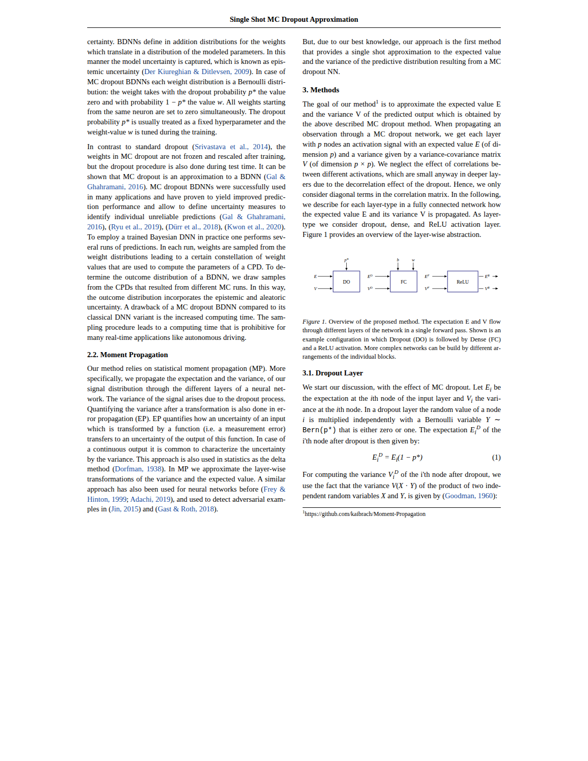Single Shot MC Dropout Approximation
certainty. BDNNs define in addition distributions for the weights which translate in a distribution of the modeled parameters. In this manner the model uncertainty is captured, which is known as epistemic uncertainty (Der Kiureghian & Ditlevsen, 2009). In case of MC dropout BDNNs each weight distribution is a Bernoulli distribution: the weight takes with the dropout probability p* the value zero and with probability 1 − p* the value w. All weights starting from the same neuron are set to zero simultaneously. The dropout probability p* is usually treated as a fixed hyperparameter and the weight-value w is tuned during the training.
In contrast to standard dropout (Srivastava et al., 2014), the weights in MC dropout are not frozen and rescaled after training, but the dropout procedure is also done during test time. It can be shown that MC dropout is an approximation to a BDNN (Gal & Ghahramani, 2016). MC dropout BDNNs were successfully used in many applications and have proven to yield improved prediction performance and allow to define uncertainty measures to identify individual unreliable predictions (Gal & Ghahramani, 2016), (Ryu et al., 2019), (Dürr et al., 2018), (Kwon et al., 2020). To employ a trained Bayesian DNN in practice one performs several runs of predictions. In each run, weights are sampled from the weight distributions leading to a certain constellation of weight values that are used to compute the parameters of a CPD. To determine the outcome distribution of a BDNN, we draw samples from the CPDs that resulted from different MC runs. In this way, the outcome distribution incorporates the epistemic and aleatoric uncertainty. A drawback of a MC dropout BDNN compared to its classical DNN variant is the increased computing time. The sampling procedure leads to a computing time that is prohibitive for many real-time applications like autonomous driving.
2.2. Moment Propagation
Our method relies on statistical moment propagation (MP). More specifically, we propagate the expectation and the variance, of our signal distribution through the different layers of a neural network. The variance of the signal arises due to the dropout process. Quantifying the variance after a transformation is also done in error propagation (EP). EP quantifies how an uncertainty of an input which is transformed by a function (i.e. a measurement error) transfers to an uncertainty of the output of this function. In case of a continuous output it is common to characterize the uncertainty by the variance. This approach is also used in statistics as the delta method (Dorfman, 1938). In MP we approximate the layer-wise transformations of the variance and the expected value. A similar approach has also been used for neural networks before (Frey & Hinton, 1999; Adachi, 2019), and used to detect adversarial examples in (Jin, 2015) and (Gast & Roth, 2018).
But, due to our best knowledge, our approach is the first method that provides a single shot approximation to the expected value and the variance of the predictive distribution resulting from a MC dropout NN.
3. Methods
The goal of our method1 is to approximate the expected value E and the variance V of the predicted output which is obtained by the above described MC dropout method. When propagating an observation through a MC dropout network, we get each layer with p nodes an activation signal with an expected value E (of dimension p) and a variance given by a variance-covariance matrix V (of dimension p × p). We neglect the effect of correlations between different activations, which are small anyway in deeper layers due to the decorrelation effect of the dropout. Hence, we only consider diagonal terms in the correlation matrix. In the following, we describe for each layer-type in a fully connected network how the expected value E and its variance V is propagated. As layer-type we consider dropout, dense, and ReLU activation layer. Figure 1 provides an overview of the layer-wise abstraction.
DO FC ReLU E V p* b w ED VD EF VF ER VR
Figure 1. Overview of the proposed method. The expectation E and V flow through different layers of the network in a single forward pass. Shown is an example configuration in which Dropout (DO) is followed by Dense (FC) and a ReLU activation. More complex networks can be build by different arrangements of the individual blocks.
3.1. Dropout Layer
We start our discussion, with the effect of MC dropout. Let Ei be the expectation at the ith node of the input layer and Vi the variance at the ith node. In a dropout layer the random value of a node i is multiplied independently with a Bernoulli variable Y ∼ Bern(p*) that is either zero or one. The expectation EiD of the i'th node after dropout is then given by:
(1) EiD = Ei(1 − p*)
For computing the variance ViD of the i'th node after dropout, we use the fact that the variance V(X · Y) of the product of two independent random variables X and Y, is given by (Goodman, 1960):
1https://github.com/kaibrach/Moment-Propagation